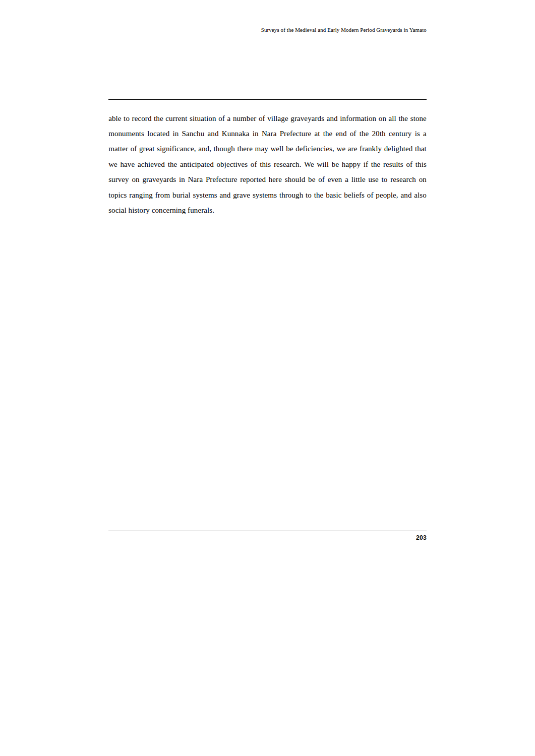Surveys of the Medieval and Early Modern Period Graveyards in Yamato
able to record the current situation of a number of village graveyards and information on all the stone monuments located in Sanchu and Kunnaka in Nara Prefecture at the end of the 20th century is a matter of great significance, and, though there may well be deficiencies, we are frankly delighted that we have achieved the anticipated objectives of this research. We will be happy if the results of this survey on graveyards in Nara Prefecture reported here should be of even a little use to research on topics ranging from burial systems and grave systems through to the basic beliefs of people, and also social history concerning funerals.
203